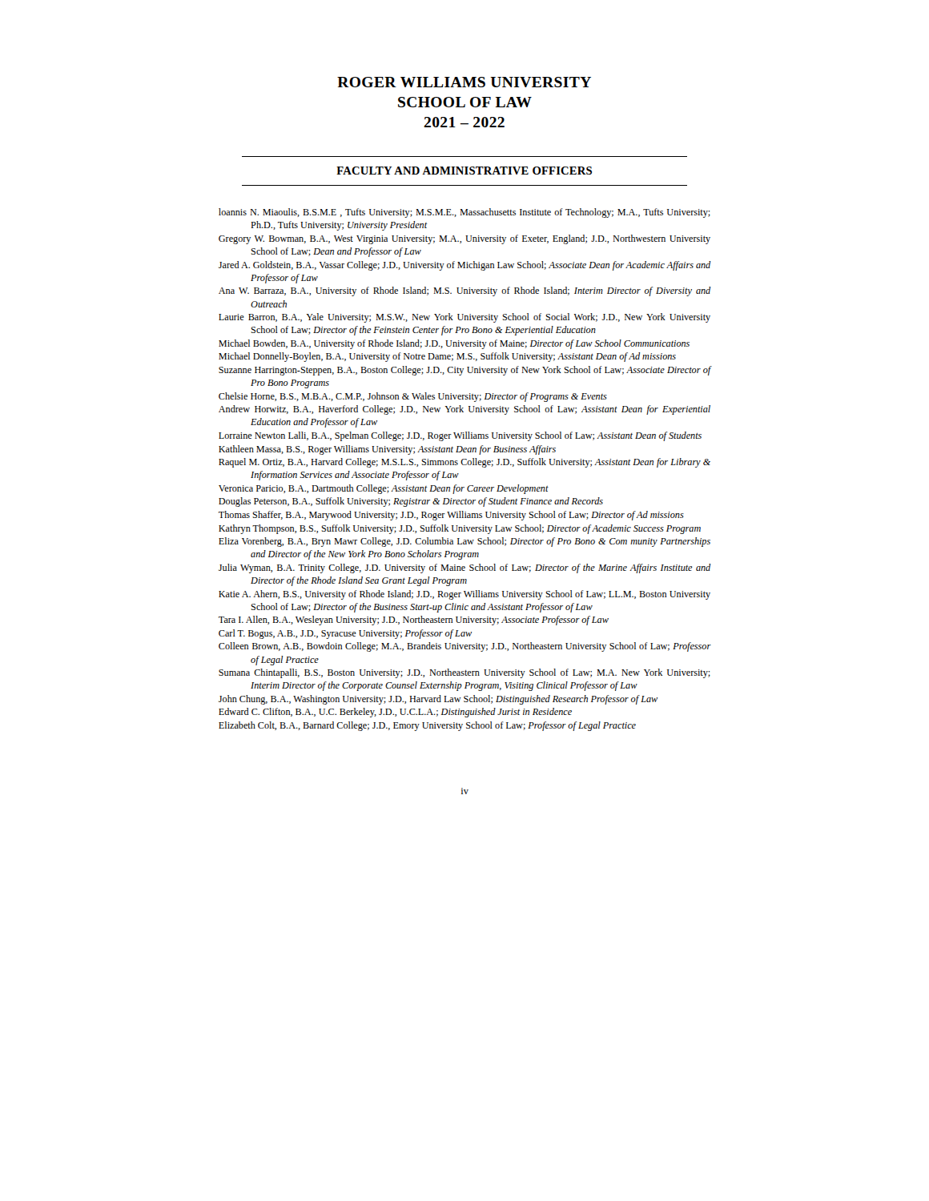ROGER WILLIAMS UNIVERSITY SCHOOL OF LAW 2021 – 2022
FACULTY AND ADMINISTRATIVE OFFICERS
loannis N. Miaoulis, B.S.M.E , Tufts University; M.S.M.E., Massachusetts Institute of Technology; M.A., Tufts University; Ph.D., Tufts University; University President
Gregory W. Bowman, B.A., West Virginia University; M.A., University of Exeter, England; J.D., Northwestern University School of Law; Dean and Professor of Law
Jared A. Goldstein, B.A., Vassar College; J.D., University of Michigan Law School; Associate Dean for Academic Affairs and Professor of Law
Ana W. Barraza, B.A., University of Rhode Island; M.S. University of Rhode Island; Interim Director of Diversity and Outreach
Laurie Barron, B.A., Yale University; M.S.W., New York University School of Social Work; J.D., New York University School of Law; Director of the Feinstein Center for Pro Bono & Experiential Education
Michael Bowden, B.A., University of Rhode Island; J.D., University of Maine; Director of Law School Communications
Michael Donnelly-Boylen, B.A., University of Notre Dame; M.S., Suffolk University; Assistant Dean of Ad missions
Suzanne Harrington-Steppen, B.A., Boston College; J.D., City University of New York School of Law; Associate Director of Pro Bono Programs
Chelsie Horne, B.S., M.B.A., C.M.P., Johnson & Wales University; Director of Programs & Events
Andrew Horwitz, B.A., Haverford College; J.D., New York University School of Law; Assistant Dean for Experiential Education and Professor of Law
Lorraine Newton Lalli, B.A., Spelman College; J.D., Roger Williams University School of Law; Assistant Dean of Students
Kathleen Massa, B.S., Roger Williams University; Assistant Dean for Business Affairs
Raquel M. Ortiz, B.A., Harvard College; M.S.L.S., Simmons College; J.D., Suffolk University; Assistant Dean for Library & Information Services and Associate Professor of Law
Veronica Paricio, B.A., Dartmouth College; Assistant Dean for Career Development
Douglas Peterson, B.A., Suffolk University; Registrar & Director of Student Finance and Records
Thomas Shaffer, B.A., Marywood University; J.D., Roger Williams University School of Law; Director of Ad missions
Kathryn Thompson, B.S., Suffolk University; J.D., Suffolk University Law School; Director of Academic Success Program
Eliza Vorenberg, B.A., Bryn Mawr College, J.D. Columbia Law School; Director of Pro Bono & Com munity Partnerships and Director of the New York Pro Bono Scholars Program
Julia Wyman, B.A. Trinity College, J.D. University of Maine School of Law; Director of the Marine Affairs Institute and Director of the Rhode Island Sea Grant Legal Program
Katie A. Ahern, B.S., University of Rhode Island; J.D., Roger Williams University School of Law; LL.M., Boston University School of Law; Director of the Business Start-up Clinic and Assistant Professor of Law
Tara I. Allen, B.A., Wesleyan University; J.D., Northeastern University; Associate Professor of Law
Carl T. Bogus, A.B., J.D., Syracuse University; Professor of Law
Colleen Brown, A.B., Bowdoin College; M.A., Brandeis University; J.D., Northeastern University School of Law; Professor of Legal Practice
Sumana Chintapalli, B.S., Boston University; J.D., Northeastern University School of Law; M.A. New York University; Interim Director of the Corporate Counsel Externship Program, Visiting Clinical Professor of Law
John Chung, B.A., Washington University; J.D., Harvard Law School; Distinguished Research Professor of Law
Edward C. Clifton, B.A., U.C. Berkeley, J.D., U.C.L.A.; Distinguished Jurist in Residence
Elizabeth Colt, B.A., Barnard College; J.D., Emory University School of Law; Professor of Legal Practice
iv